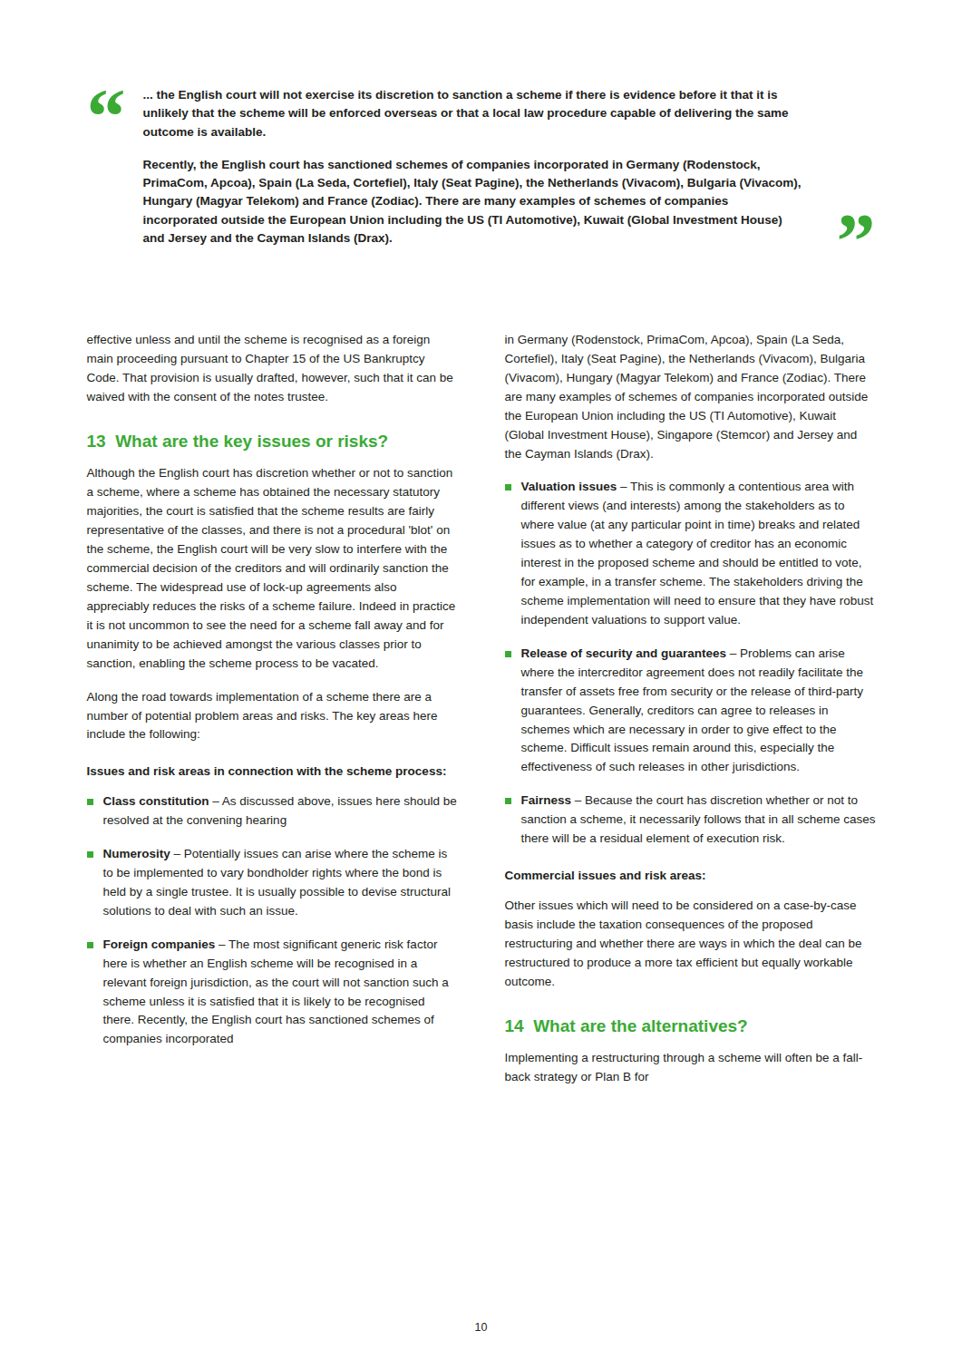“
... the English court will not exercise its discretion to sanction a scheme if there is evidence before it that it is unlikely that the scheme will be enforced overseas or that a local law procedure capable of delivering the same outcome is available.
Recently, the English court has sanctioned schemes of companies incorporated in Germany (Rodenstock, PrimaCom, Apcoa), Spain (La Seda, Cortefiel), Italy (Seat Pagine), the Netherlands (Vivacom), Bulgaria (Vivacom), Hungary (Magyar Telekom) and France (Zodiac). There are many examples of schemes of companies incorporated outside the European Union including the US (TI Automotive), Kuwait (Global Investment House) and Jersey and the Cayman Islands (Drax).
”
effective unless and until the scheme is recognised as a foreign main proceeding pursuant to Chapter 15 of the US Bankruptcy Code. That provision is usually drafted, however, such that it can be waived with the consent of the notes trustee.
13 What are the key issues or risks?
Although the English court has discretion whether or not to sanction a scheme, where a scheme has obtained the necessary statutory majorities, the court is satisfied that the scheme results are fairly representative of the classes, and there is not a procedural 'blot' on the scheme, the English court will be very slow to interfere with the commercial decision of the creditors and will ordinarily sanction the scheme. The widespread use of lock-up agreements also appreciably reduces the risks of a scheme failure. Indeed in practice it is not uncommon to see the need for a scheme fall away and for unanimity to be achieved amongst the various classes prior to sanction, enabling the scheme process to be vacated.
Along the road towards implementation of a scheme there are a number of potential problem areas and risks. The key areas here include the following:
Issues and risk areas in connection with the scheme process:
Class constitution – As discussed above, issues here should be resolved at the convening hearing
Numerosity – Potentially issues can arise where the scheme is to be implemented to vary bondholder rights where the bond is held by a single trustee. It is usually possible to devise structural solutions to deal with such an issue.
Foreign companies – The most significant generic risk factor here is whether an English scheme will be recognised in a relevant foreign jurisdiction, as the court will not sanction such a scheme unless it is satisfied that it is likely to be recognised there. Recently, the English court has sanctioned schemes of companies incorporated
in Germany (Rodenstock, PrimaCom, Apcoa), Spain (La Seda, Cortefiel), Italy (Seat Pagine), the Netherlands (Vivacom), Bulgaria (Vivacom), Hungary (Magyar Telekom) and France (Zodiac). There are many examples of schemes of companies incorporated outside the European Union including the US (TI Automotive), Kuwait (Global Investment House), Singapore (Stemcor) and Jersey and the Cayman Islands (Drax).
Valuation issues – This is commonly a contentious area with different views (and interests) among the stakeholders as to where value (at any particular point in time) breaks and related issues as to whether a category of creditor has an economic interest in the proposed scheme and should be entitled to vote, for example, in a transfer scheme. The stakeholders driving the scheme implementation will need to ensure that they have robust independent valuations to support value.
Release of security and guarantees – Problems can arise where the intercreditor agreement does not readily facilitate the transfer of assets free from security or the release of third-party guarantees. Generally, creditors can agree to releases in schemes which are necessary in order to give effect to the scheme. Difficult issues remain around this, especially the effectiveness of such releases in other jurisdictions.
Fairness – Because the court has discretion whether or not to sanction a scheme, it necessarily follows that in all scheme cases there will be a residual element of execution risk.
Commercial issues and risk areas:
Other issues which will need to be considered on a case-by-case basis include the taxation consequences of the proposed restructuring and whether there are ways in which the deal can be restructured to produce a more tax efficient but equally workable outcome.
14 What are the alternatives?
Implementing a restructuring through a scheme will often be a fall-back strategy or Plan B for
10